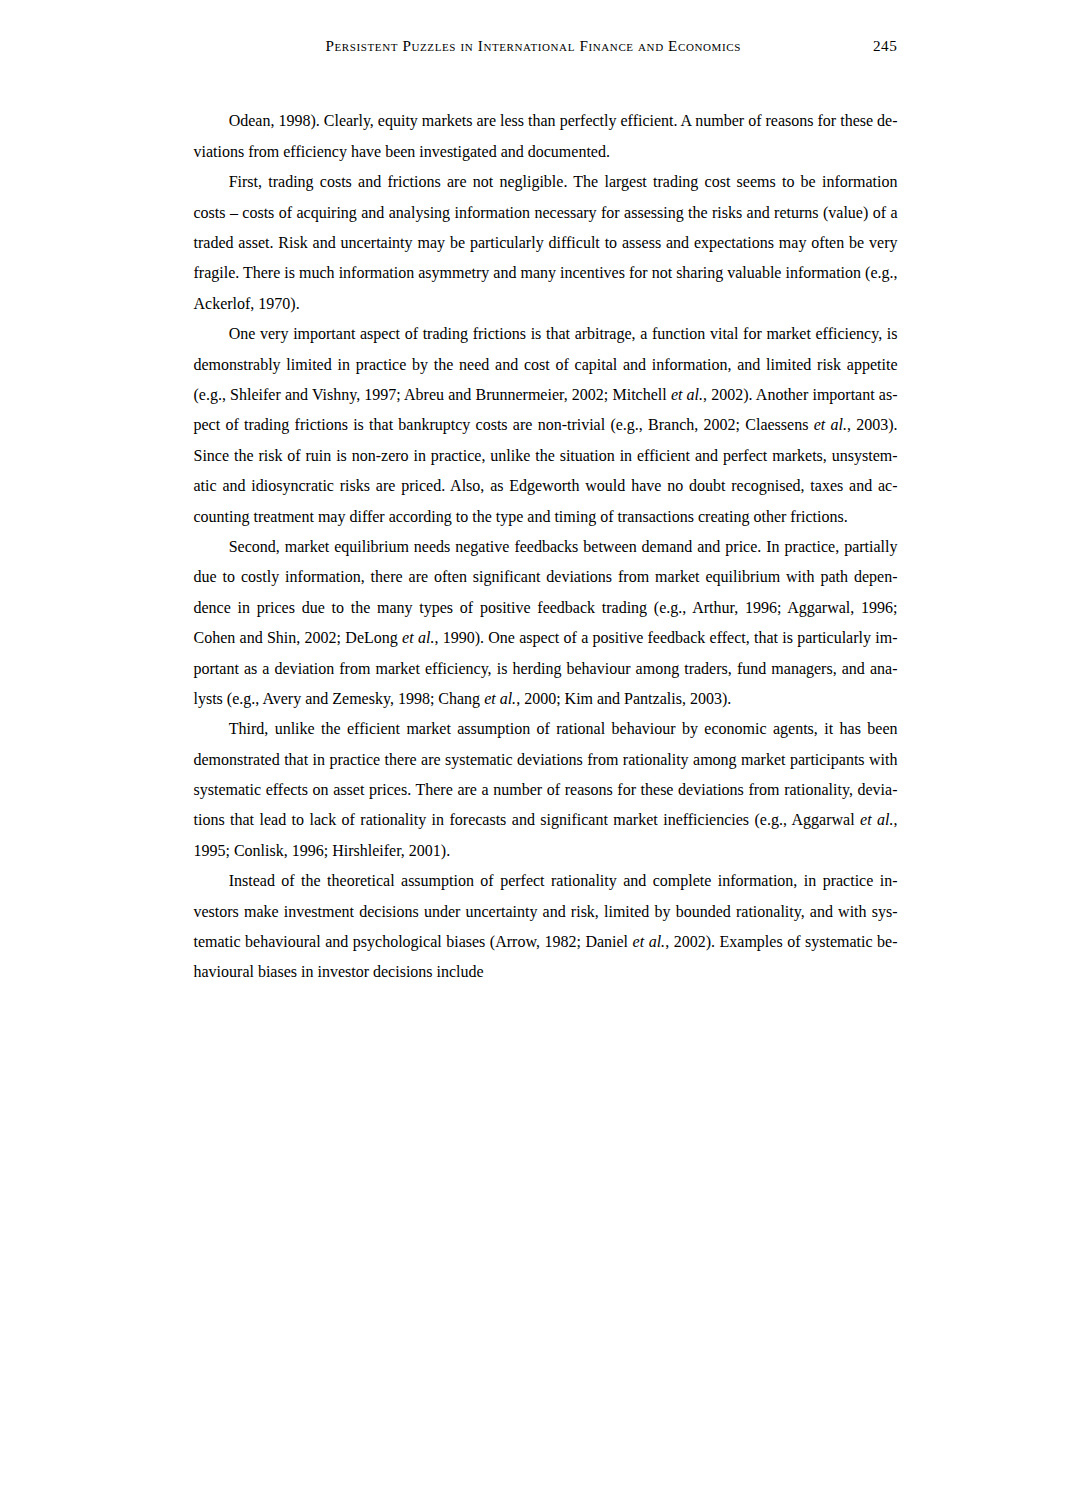Persistent Puzzles in International Finance and Economics 245
Odean, 1998). Clearly, equity markets are less than perfectly efficient. A number of reasons for these deviations from efficiency have been investigated and documented.
First, trading costs and frictions are not negligible. The largest trading cost seems to be information costs – costs of acquiring and analysing information necessary for assessing the risks and returns (value) of a traded asset. Risk and uncertainty may be particularly difficult to assess and expectations may often be very fragile. There is much information asymmetry and many incentives for not sharing valuable information (e.g., Ackerlof, 1970).
One very important aspect of trading frictions is that arbitrage, a function vital for market efficiency, is demonstrably limited in practice by the need and cost of capital and information, and limited risk appetite (e.g., Shleifer and Vishny, 1997; Abreu and Brunnermeier, 2002; Mitchell et al., 2002). Another important aspect of trading frictions is that bankruptcy costs are non-trivial (e.g., Branch, 2002; Claessens et al., 2003). Since the risk of ruin is non-zero in practice, unlike the situation in efficient and perfect markets, unsystematic and idiosyncratic risks are priced. Also, as Edgeworth would have no doubt recognised, taxes and accounting treatment may differ according to the type and timing of transactions creating other frictions.
Second, market equilibrium needs negative feedbacks between demand and price. In practice, partially due to costly information, there are often significant deviations from market equilibrium with path dependence in prices due to the many types of positive feedback trading (e.g., Arthur, 1996; Aggarwal, 1996; Cohen and Shin, 2002; DeLong et al., 1990). One aspect of a positive feedback effect, that is particularly important as a deviation from market efficiency, is herding behaviour among traders, fund managers, and analysts (e.g., Avery and Zemesky, 1998; Chang et al., 2000; Kim and Pantzalis, 2003).
Third, unlike the efficient market assumption of rational behaviour by economic agents, it has been demonstrated that in practice there are systematic deviations from rationality among market participants with systematic effects on asset prices. There are a number of reasons for these deviations from rationality, deviations that lead to lack of rationality in forecasts and significant market inefficiencies (e.g., Aggarwal et al., 1995; Conlisk, 1996; Hirshleifer, 2001).
Instead of the theoretical assumption of perfect rationality and complete information, in practice investors make investment decisions under uncertainty and risk, limited by bounded rationality, and with systematic behavioural and psychological biases (Arrow, 1982; Daniel et al., 2002). Examples of systematic behavioural biases in investor decisions include